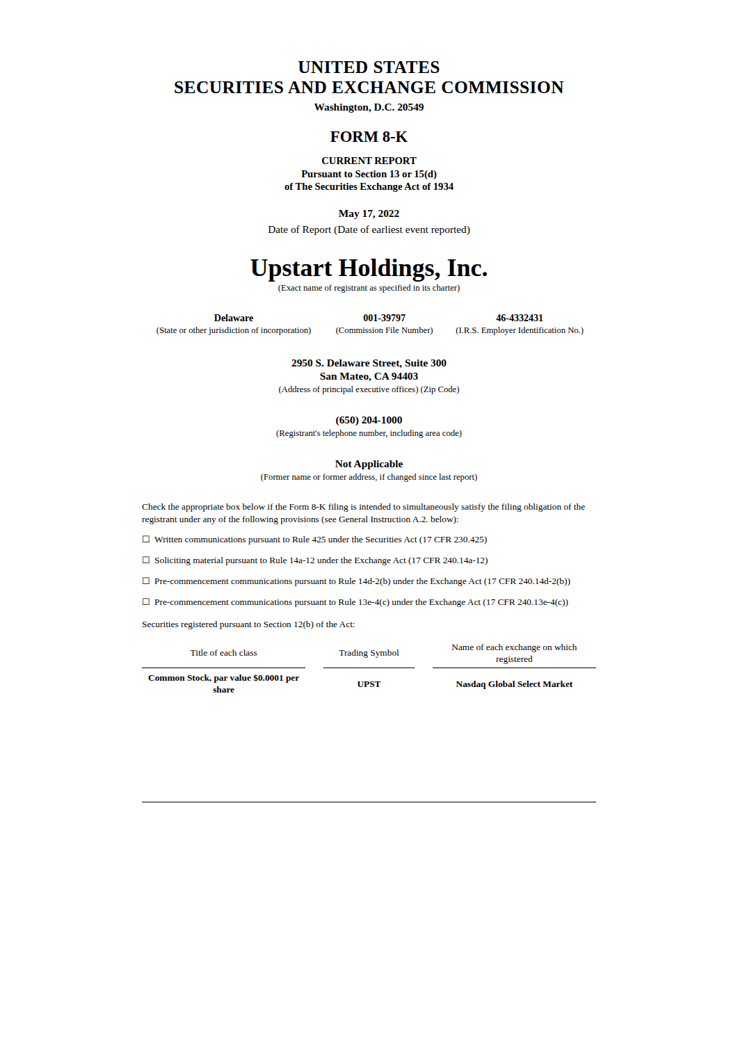UNITED STATES
SECURITIES AND EXCHANGE COMMISSION
Washington, D.C. 20549
FORM 8-K
CURRENT REPORT
Pursuant to Section 13 or 15(d)
of The Securities Exchange Act of 1934
May 17, 2022
Date of Report (Date of earliest event reported)
Upstart Holdings, Inc.
(Exact name of registrant as specified in its charter)
| Delaware | 001-39797 | 46-4332431 |
| (State or other jurisdiction of incorporation) | (Commission File Number) | (I.R.S. Employer Identification No.) |
2950 S. Delaware Street, Suite 300
San Mateo, CA 94403
(Address of principal executive offices) (Zip Code)
(650) 204-1000
(Registrant's telephone number, including area code)
Not Applicable
(Former name or former address, if changed since last report)
Check the appropriate box below if the Form 8-K filing is intended to simultaneously satisfy the filing obligation of the registrant under any of the following provisions (see General Instruction A.2. below):
☐Written communications pursuant to Rule 425 under the Securities Act (17 CFR 230.425)
☐Soliciting material pursuant to Rule 14a-12 under the Exchange Act (17 CFR 240.14a-12)
☐Pre-commencement communications pursuant to Rule 14d-2(b) under the Exchange Act (17 CFR 240.14d-2(b))
☐Pre-commencement communications pursuant to Rule 13e-4(c) under the Exchange Act (17 CFR 240.13e-4(c))
Securities registered pursuant to Section 12(b) of the Act:
| Title of each class | | Trading Symbol | | Name of each exchange on which registered |
| --- | --- | --- | --- | --- |
| Common Stock, par value $0.0001 per share | | UPST | | Nasdaq Global Select Market |